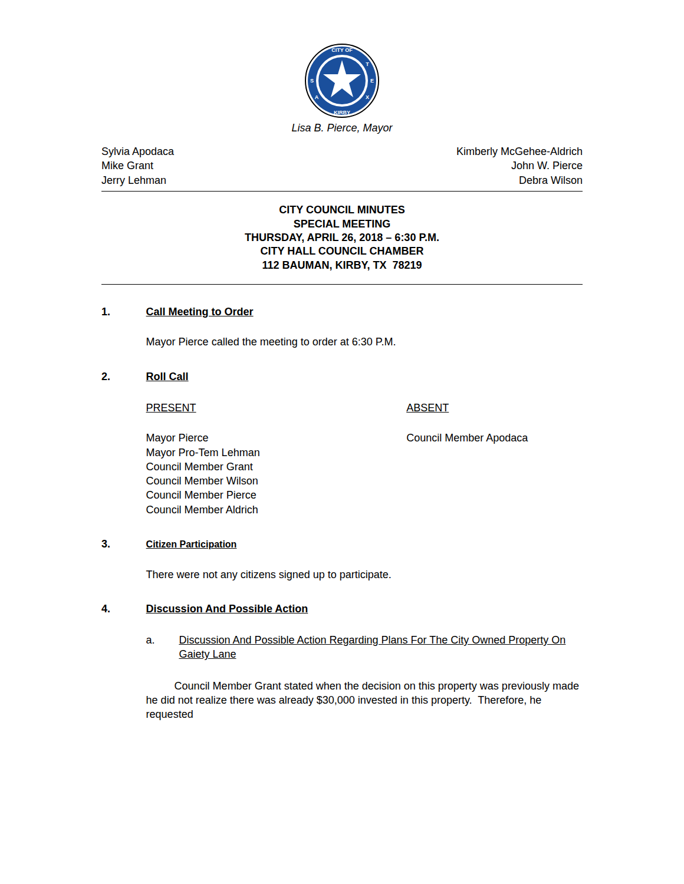CITY OF KIRBY S E T X A
Lisa B. Pierce, Mayor
| Sylvia Apodaca | Kimberly McGehee-Aldrich |
| Mike Grant | John W. Pierce |
| Jerry Lehman | Debra Wilson |
CITY COUNCIL MINUTES SPECIAL MEETING THURSDAY, APRIL 26, 2018 – 6:30 P.M. CITY HALL COUNCIL CHAMBER 112 BAUMAN, KIRBY, TX 78219
1.
Call Meeting to Order
Mayor Pierce called the meeting to order at 6:30 P.M.
2.
Roll Call
| PRESENT | ABSENT |
| Mayor Pierce | Council Member Apodaca |
| Mayor Pro-Tem Lehman | |
| Council Member Grant | |
| Council Member Wilson | |
| Council Member Pierce | |
| Council Member Aldrich | |
3.
Citizen Participation
There were not any citizens signed up to participate.
4.
Discussion And Possible Action
a.
Discussion And Possible Action Regarding Plans For The City Owned Property On Gaiety Lane
Council Member Grant stated when the decision on this property was previously made he did not realize there was already $30,000 invested in this property. Therefore, he requested